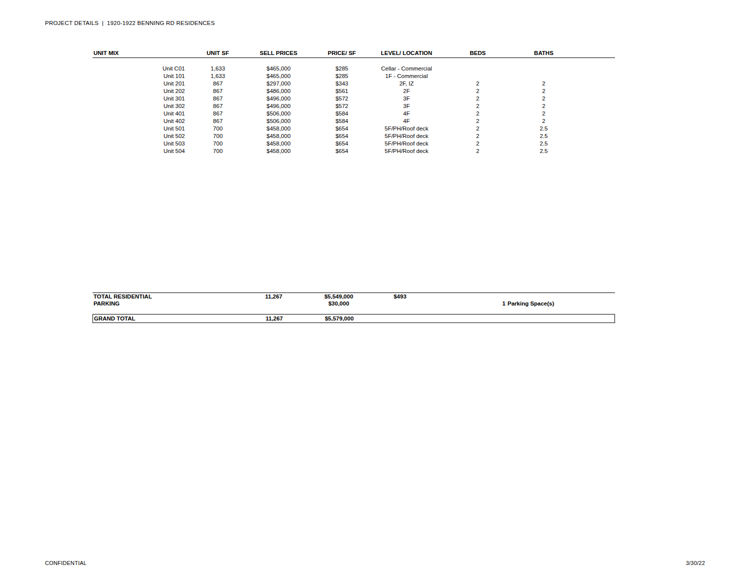PROJECT DETAILS | 1920-1922 BENNING RD RESIDENCES
| UNIT MIX | UNIT SF | SELL PRICES | PRICE/ SF | LEVEL/ LOCATION | BEDS | BATHS | |
| --- | --- | --- | --- | --- | --- | --- | --- |
| Unit C01 | 1,633 | $465,000 | $285 | Cellar - Commercial | | | |
| Unit 101 | 1,633 | $465,000 | $285 | 1F - Commercial | | | |
| Unit 201 | 867 | $297,000 | $343 | 2F, IZ | 2 | 2 | |
| Unit 202 | 867 | $486,000 | $561 | 2F | 2 | 2 | |
| Unit 301 | 867 | $496,000 | $572 | 3F | 2 | 2 | |
| Unit 302 | 867 | $496,000 | $572 | 3F | 2 | 2 | |
| Unit 401 | 867 | $506,000 | $584 | 4F | 2 | 2 | |
| Unit 402 | 867 | $506,000 | $584 | 4F | 2 | 2 | |
| Unit 501 | 700 | $458,000 | $654 | 5F/PH/Roof deck | 2 | 2.5 | |
| Unit 502 | 700 | $458,000 | $654 | 5F/PH/Roof deck | 2 | 2.5 | |
| Unit 503 | 700 | $458,000 | $654 | 5F/PH/Roof deck | 2 | 2.5 | |
| Unit 504 | 700 | $458,000 | $654 | 5F/PH/Roof deck | 2 | 2.5 | |
| TOTAL RESIDENTIAL | 11,267 | $5,549,000 | $493 | | |
| PARKING | | $30,000 | | 1 | Parking Space(s) |
| GRAND TOTAL | 11,267 | $5,579,000 | |
CONFIDENTIAL 3/30/22